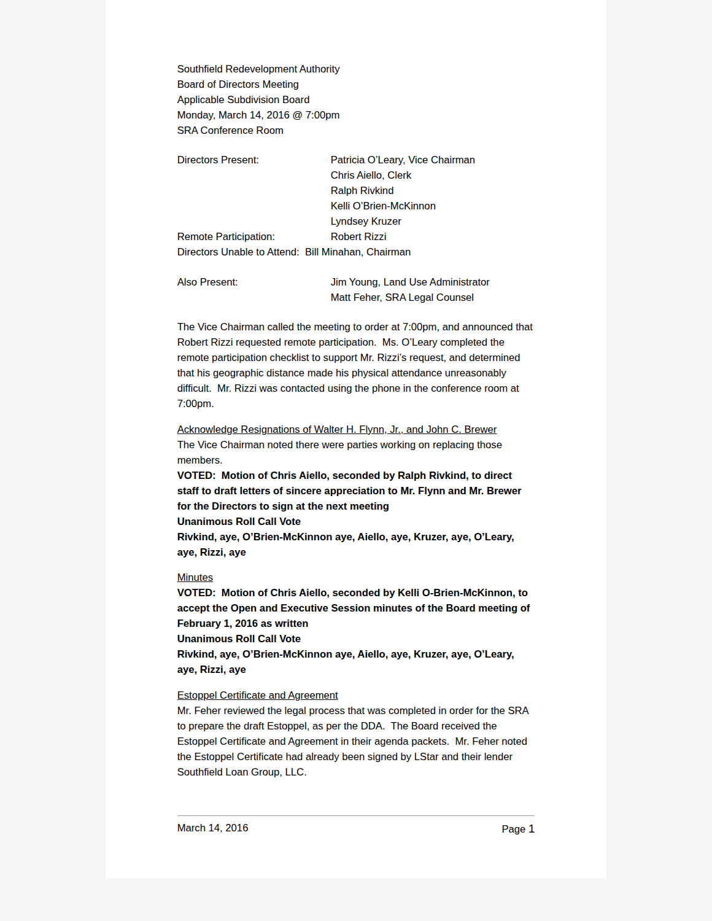Southfield Redevelopment Authority
Board of Directors Meeting
Applicable Subdivision Board
Monday, March 14, 2016 @ 7:00pm
SRA Conference Room
| Directors Present: | Patricia O’Leary, Vice Chairman |
| | Chris Aiello, Clerk |
| | Ralph Rivkind |
| | Kelli O’Brien-McKinnon |
| | Lyndsey Kruzer |
| Remote Participation: | Robert Rizzi |
| Directors Unable to Attend: Bill Minahan, Chairman |
| Also Present: | Jim Young, Land Use Administrator |
| | Matt Feher, SRA Legal Counsel |
The Vice Chairman called the meeting to order at 7:00pm, and announced that Robert Rizzi requested remote participation. Ms. O’Leary completed the remote participation checklist to support Mr. Rizzi’s request, and determined that his geographic distance made his physical attendance unreasonably difficult. Mr. Rizzi was contacted using the phone in the conference room at 7:00pm.
Acknowledge Resignations of Walter H. Flynn, Jr., and John C. Brewer
The Vice Chairman noted there were parties working on replacing those members.
VOTED: Motion of Chris Aiello, seconded by Ralph Rivkind, to direct staff to draft letters of sincere appreciation to Mr. Flynn and Mr. Brewer for the Directors to sign at the next meeting
Unanimous Roll Call Vote
Rivkind, aye, O’Brien-McKinnon aye, Aiello, aye, Kruzer, aye, O’Leary, aye, Rizzi, aye
Minutes
VOTED: Motion of Chris Aiello, seconded by Kelli O-Brien-McKinnon, to accept the Open and Executive Session minutes of the Board meeting of February 1, 2016 as written
Unanimous Roll Call Vote
Rivkind, aye, O’Brien-McKinnon aye, Aiello, aye, Kruzer, aye, O’Leary, aye, Rizzi, aye
Estoppel Certificate and Agreement
Mr. Feher reviewed the legal process that was completed in order for the SRA to prepare the draft Estoppel, as per the DDA. The Board received the Estoppel Certificate and Agreement in their agenda packets. Mr. Feher noted the Estoppel Certificate had already been signed by LStar and their lender Southfield Loan Group, LLC.
March 14, 2016 Page 1